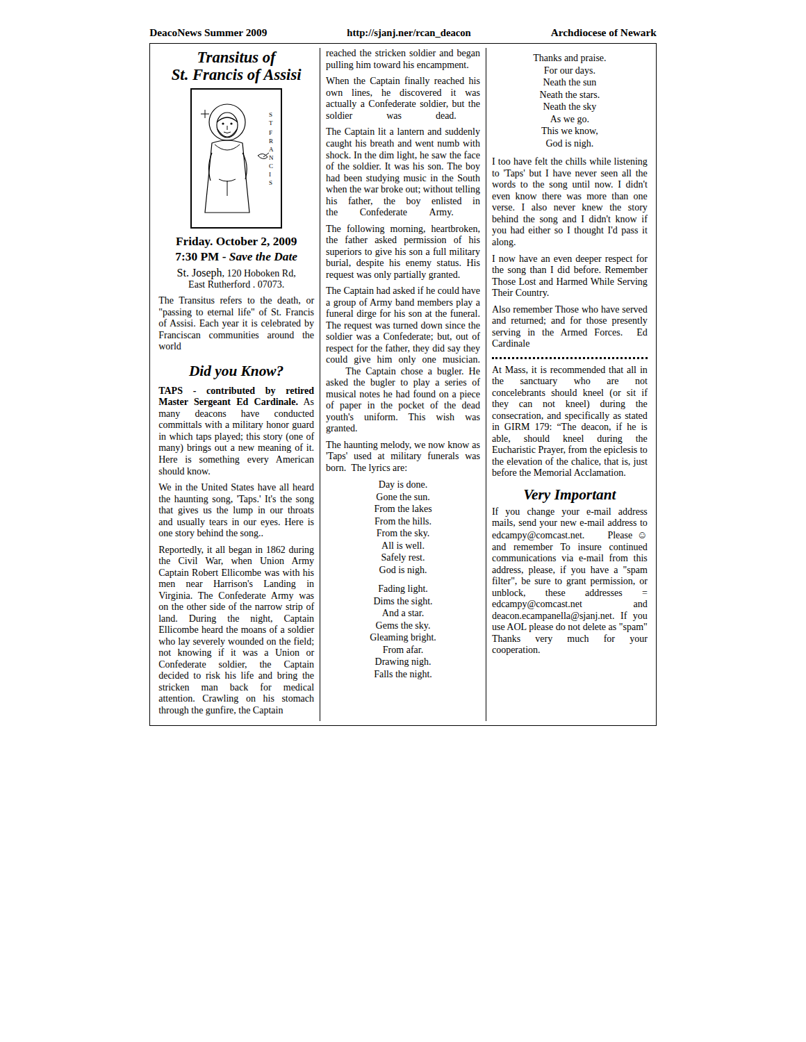DeacoNews Summer 2009
http://sjanj.ner/rcan_deacon
Archdiocese of Newark
Transitus of
St. Francis of Assisi
S T F R A N C I S
Friday. October 2, 2009
7:30 PM - Save the Date
St. Joseph, 120 Hoboken Rd,
East Rutherford . 07073.
The Transitus refers to the death, or "passing to eternal life" of St. Francis of Assisi. Each year it is celebrated by Franciscan communities around the world
Did you Know?
TAPS - contributed by retired Master Sergeant Ed Cardinale. As many deacons have conducted committals with a military honor guard in which taps played; this story (one of many) brings out a new meaning of it. Here is something every American should know.
We in the United States have all heard the haunting song, 'Taps.' It's the song that gives us the lump in our throats and usually tears in our eyes. Here is one story behind the song..
Reportedly, it all began in 1862 during the Civil War, when Union Army Captain Robert Ellicombe was with his men near Harrison's Landing in Virginia. The Confederate Army was on the other side of the narrow strip of land. During the night, Captain Ellicombe heard the moans of a soldier who lay severely wounded on the field; not knowing if it was a Union or Confederate soldier, the Captain decided to risk his life and bring the stricken man back for medical attention. Crawling on his stomach through the gunfire, the Captain
reached the stricken soldier and began pulling him toward his encampment.
When the Captain finally reached his own lines, he discovered it was actually a Confederate soldier, but the soldier was dead.
The Captain lit a lantern and suddenly caught his breath and went numb with shock. In the dim light, he saw the face of the soldier. It was his son. The boy had been studying music in the South when the war broke out; without telling his father, the boy enlisted in the Confederate Army.
The following morning, heartbroken, the father asked permission of his superiors to give his son a full military burial, despite his enemy status. His request was only partially granted.
The Captain had asked if he could have a group of Army band members play a funeral dirge for his son at the funeral. The request was turned down since the soldier was a Confederate; but, out of respect for the father, they did say they could give him only one musician. The Captain chose a bugler. He asked the bugler to play a series of musical notes he had found on a piece of paper in the pocket of the dead youth's uniform. This wish was granted.
The haunting melody, we now know as 'Taps' used at military funerals was born. The lyrics are:
Day is done.
Gone the sun.
From the lakes
From the hills.
From the sky.
All is well.
Safely rest.
God is nigh.
Fading light.
Dims the sight.
And a star.
Gems the sky.
Gleaming bright.
From afar.
Drawing nigh.
Falls the night.
Thanks and praise.
For our days.
Neath the sun
Neath the stars.
Neath the sky
As we go.
This we know,
God is nigh.
I too have felt the chills while listening to 'Taps' but I have never seen all the words to the song until now. I didn't even know there was more than one verse. I also never knew the story behind the song and I didn't know if you had either so I thought I'd pass it along.
I now have an even deeper respect for the song than I did before. Remember Those Lost and Harmed While Serving Their Country.
Also remember Those who have served and returned; and for those presently serving in the Armed Forces. Ed Cardinale
At Mass, it is recommended that all in the sanctuary who are not concelebrants should kneel (or sit if they can not kneel) during the consecration, and specifically as stated in GIRM 179: “The deacon, if he is able, should kneel during the Eucharistic Prayer, from the epiclesis to the elevation of the chalice, that is, just before the Memorial Acclamation.
Very Important
If you change your e-mail address mails, send your new e-mail address to edcampy@comcast.net. Please ☺ and remember To insure continued communications via e-mail from this address, please, if you have a "spam filter", be sure to grant permission, or unblock, these addresses = edcampy@comcast.net and deacon.ecampanella@sjanj.net. If you use AOL please do not delete as "spam" Thanks very much for your cooperation.